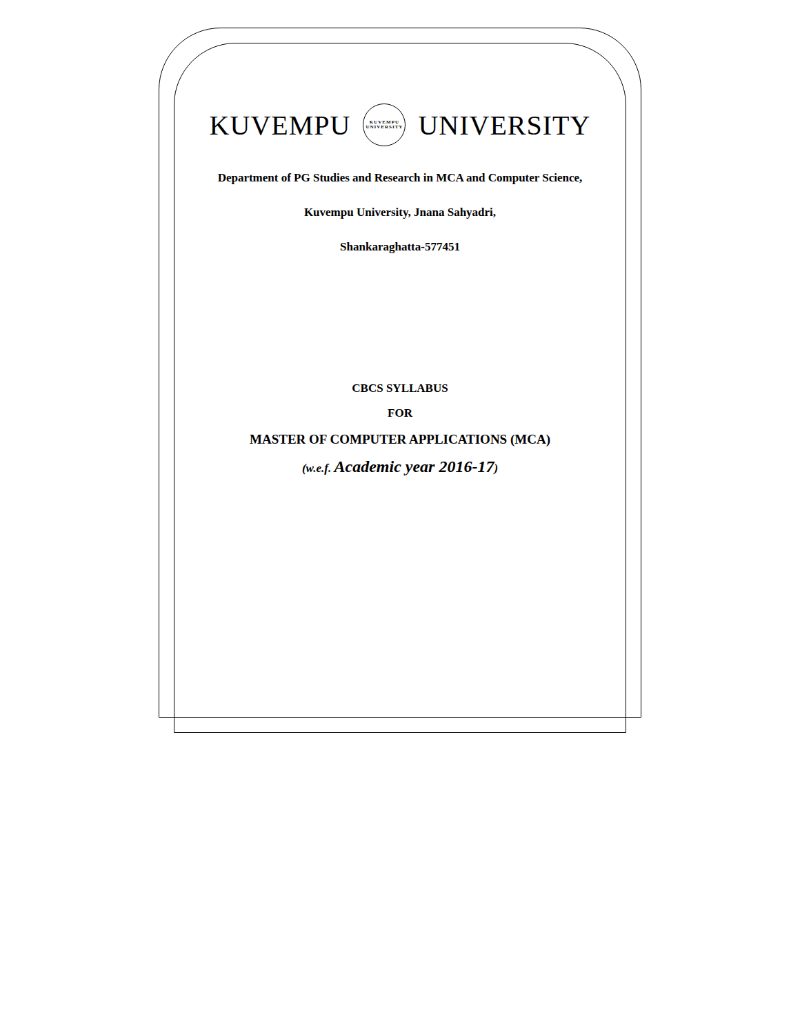KUVEMPU KUVEMPU
UNIVERSITY UNIVERSITY
Department of PG Studies and Research in MCA and Computer Science,
Kuvempu University, Jnana Sahyadri,
Shankaraghatta-577451
CBCS SYLLABUS
FOR
MASTER OF COMPUTER APPLICATIONS (MCA)
(w.e.f. Academic year 2016-17)